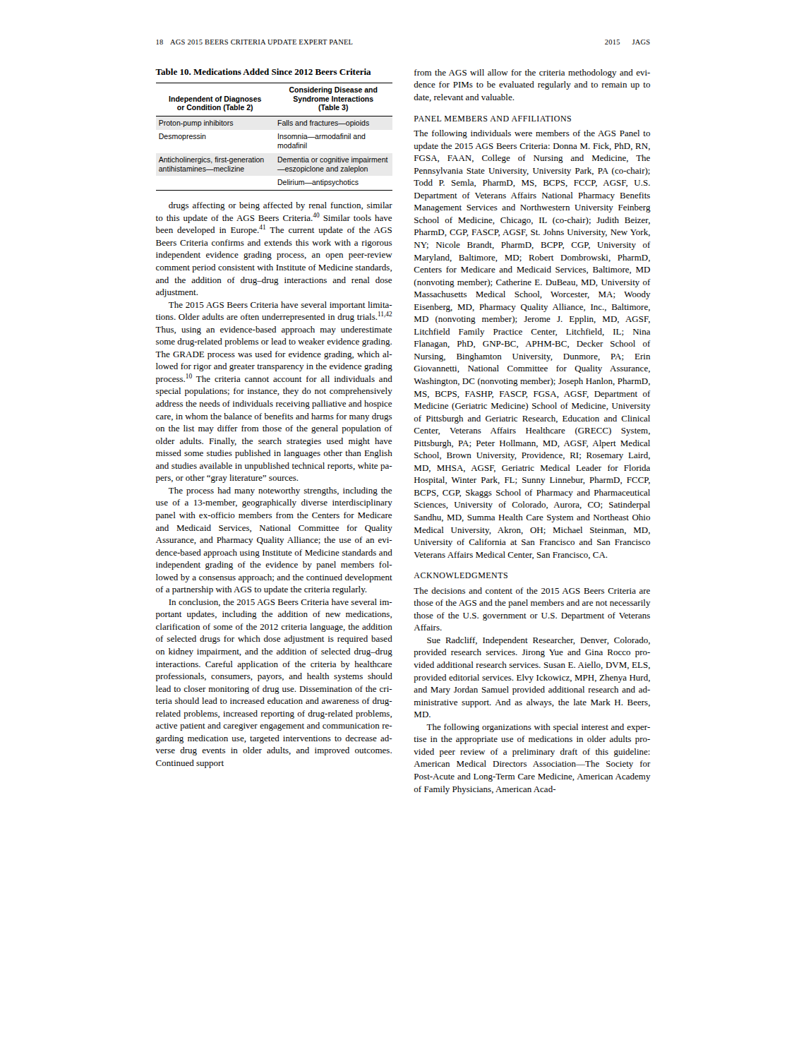18 AGS 2015 BEERS CRITERIA UPDATE EXPERT PANEL
2015 JAGS
Table 10. Medications Added Since 2012 Beers Criteria
| Independent of Diagnoses or Condition (Table 2) | Considering Disease and Syndrome Interactions (Table 3) |
| --- | --- |
| Proton-pump inhibitors | Falls and fractures—opioids |
| Desmopressin | Insomnia—armodafinil and modafinil |
| Anticholinergics, first-generation antihistamines—meclizine | Dementia or cognitive impairment—eszopiclone and zaleplon |
| | Delirium—antipsychotics |
drugs affecting or being affected by renal function, similar to this update of the AGS Beers Criteria.40 Similar tools have been developed in Europe.41 The current update of the AGS Beers Criteria confirms and extends this work with a rigorous independent evidence grading process, an open peer-review comment period consistent with Institute of Medicine standards, and the addition of drug–drug interactions and renal dose adjustment.
The 2015 AGS Beers Criteria have several important limitations. Older adults are often underrepresented in drug trials.11,42 Thus, using an evidence-based approach may underestimate some drug-related problems or lead to weaker evidence grading. The GRADE process was used for evidence grading, which allowed for rigor and greater transparency in the evidence grading process.10 The criteria cannot account for all individuals and special populations; for instance, they do not comprehensively address the needs of individuals receiving palliative and hospice care, in whom the balance of benefits and harms for many drugs on the list may differ from those of the general population of older adults. Finally, the search strategies used might have missed some studies published in languages other than English and studies available in unpublished technical reports, white papers, or other “gray literature” sources.
The process had many noteworthy strengths, including the use of a 13-member, geographically diverse interdisciplinary panel with ex-officio members from the Centers for Medicare and Medicaid Services, National Committee for Quality Assurance, and Pharmacy Quality Alliance; the use of an evidence-based approach using Institute of Medicine standards and independent grading of the evidence by panel members followed by a consensus approach; and the continued development of a partnership with AGS to update the criteria regularly.
In conclusion, the 2015 AGS Beers Criteria have several important updates, including the addition of new medications, clarification of some of the 2012 criteria language, the addition of selected drugs for which dose adjustment is required based on kidney impairment, and the addition of selected drug–drug interactions. Careful application of the criteria by healthcare professionals, consumers, payors, and health systems should lead to closer monitoring of drug use. Dissemination of the criteria should lead to increased education and awareness of drug-related problems, increased reporting of drug-related problems, active patient and caregiver engagement and communication regarding medication use, targeted interventions to decrease adverse drug events in older adults, and improved outcomes. Continued support
from the AGS will allow for the criteria methodology and evidence for PIMs to be evaluated regularly and to remain up to date, relevant and valuable.
Panel Members and Affiliations
The following individuals were members of the AGS Panel to update the 2015 AGS Beers Criteria: Donna M. Fick, PhD, RN, FGSA, FAAN, College of Nursing and Medicine, The Pennsylvania State University, University Park, PA (co-chair); Todd P. Semla, PharmD, MS, BCPS, FCCP, AGSF, U.S. Department of Veterans Affairs National Pharmacy Benefits Management Services and Northwestern University Feinberg School of Medicine, Chicago, IL (co-chair); Judith Beizer, PharmD, CGP, FASCP, AGSF, St. Johns University, New York, NY; Nicole Brandt, PharmD, BCPP, CGP, University of Maryland, Baltimore, MD; Robert Dombrowski, PharmD, Centers for Medicare and Medicaid Services, Baltimore, MD (nonvoting member); Catherine E. DuBeau, MD, University of Massachusetts Medical School, Worcester, MA; Woody Eisenberg, MD, Pharmacy Quality Alliance, Inc., Baltimore, MD (nonvoting member); Jerome J. Epplin, MD, AGSF, Litchfield Family Practice Center, Litchfield, IL; Nina Flanagan, PhD, GNP-BC, APHM-BC, Decker School of Nursing, Binghamton University, Dunmore, PA; Erin Giovannetti, National Committee for Quality Assurance, Washington, DC (nonvoting member); Joseph Hanlon, PharmD, MS, BCPS, FASHP, FASCP, FGSA, AGSF, Department of Medicine (Geriatric Medicine) School of Medicine, University of Pittsburgh and Geriatric Research, Education and Clinical Center, Veterans Affairs Healthcare (GRECC) System, Pittsburgh, PA; Peter Hollmann, MD, AGSF, Alpert Medical School, Brown University, Providence, RI; Rosemary Laird, MD, MHSA, AGSF, Geriatric Medical Leader for Florida Hospital, Winter Park, FL; Sunny Linnebur, PharmD, FCCP, BCPS, CGP, Skaggs School of Pharmacy and Pharmaceutical Sciences, University of Colorado, Aurora, CO; Satinderpal Sandhu, MD, Summa Health Care System and Northeast Ohio Medical University, Akron, OH; Michael Steinman, MD, University of California at San Francisco and San Francisco Veterans Affairs Medical Center, San Francisco, CA.
Acknowledgments
The decisions and content of the 2015 AGS Beers Criteria are those of the AGS and the panel members and are not necessarily those of the U.S. government or U.S. Department of Veterans Affairs.
Sue Radcliff, Independent Researcher, Denver, Colorado, provided research services. Jirong Yue and Gina Rocco provided additional research services. Susan E. Aiello, DVM, ELS, provided editorial services. Elvy Ickowicz, MPH, Zhenya Hurd, and Mary Jordan Samuel provided additional research and administrative support. And as always, the late Mark H. Beers, MD.
The following organizations with special interest and expertise in the appropriate use of medications in older adults provided peer review of a preliminary draft of this guideline: American Medical Directors Association—The Society for Post-Acute and Long-Term Care Medicine, American Academy of Family Physicians, American Acad-